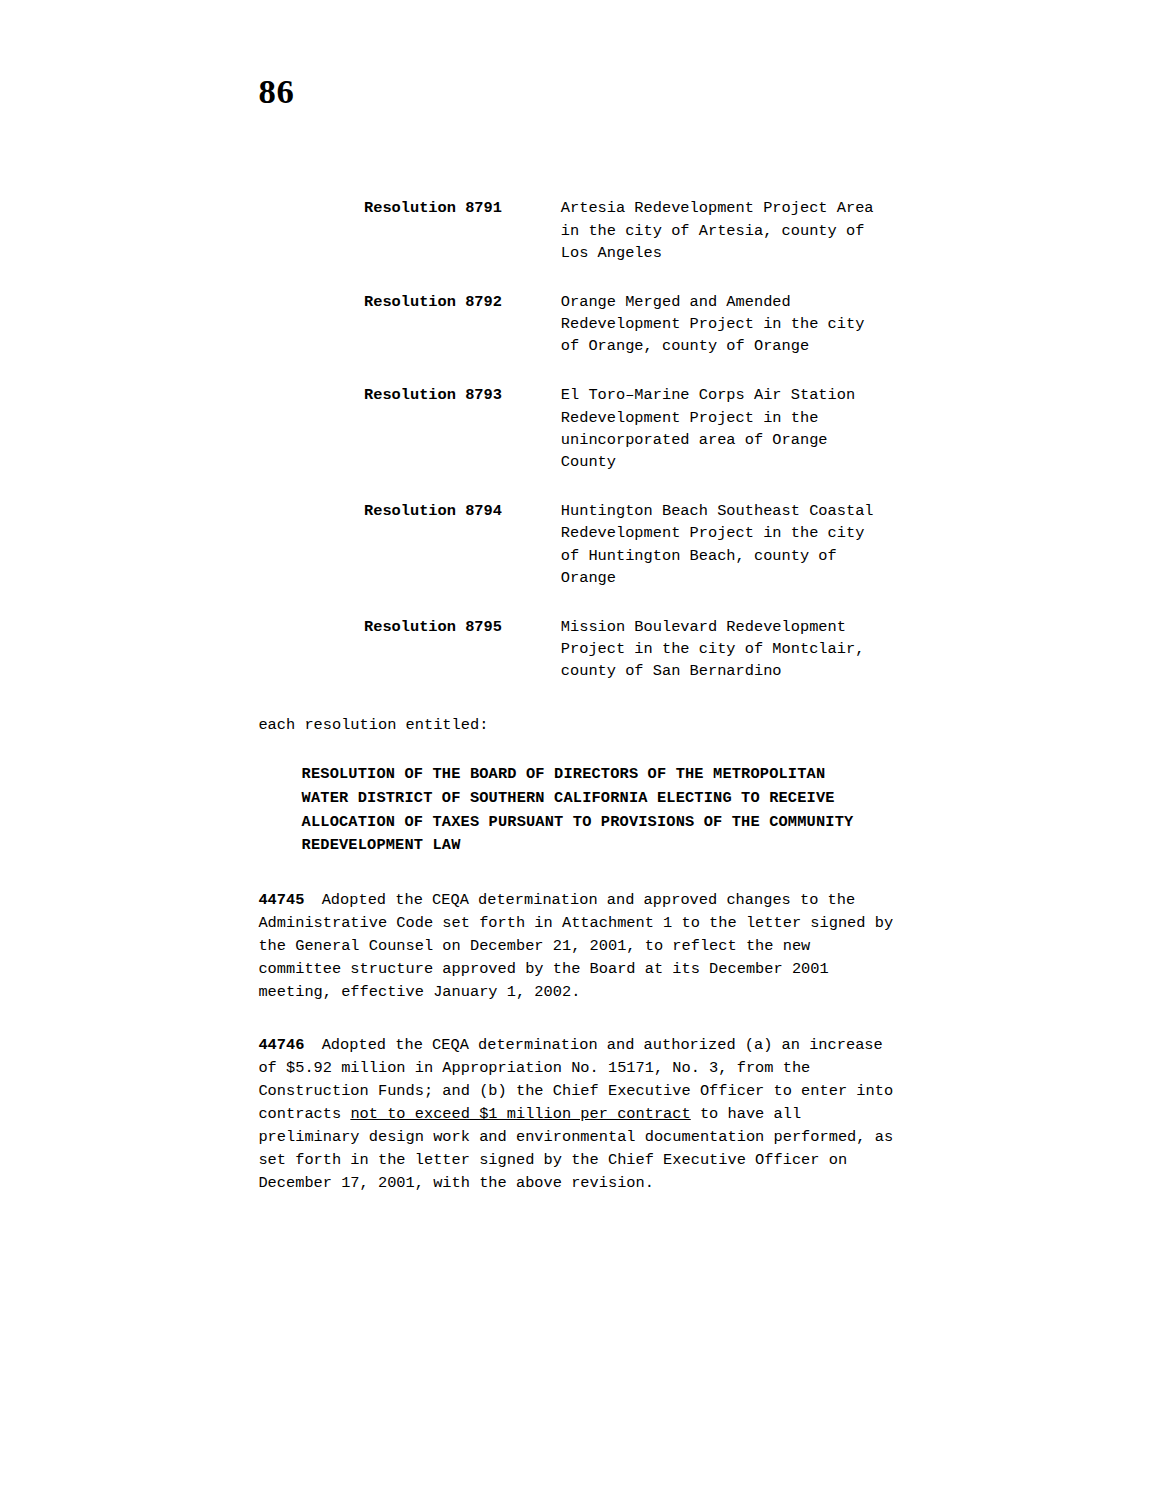86
Resolution 8791
Artesia Redevelopment Project Area in the city of Artesia, county of Los Angeles
Resolution 8792
Orange Merged and Amended Redevelopment Project in the city of Orange, county of Orange
Resolution 8793
El Toro–Marine Corps Air Station Redevelopment Project in the unincorporated area of Orange County
Resolution 8794
Huntington Beach Southeast Coastal Redevelopment Project in the city of Huntington Beach, county of Orange
Resolution 8795
Mission Boulevard Redevelopment Project in the city of Montclair, county of San Bernardino
each resolution entitled:
Resolution of the Board of Directors of The Metropolitan Water District of Southern California electing to receive allocation of taxes pursuant to provisions of the Community Redevelopment Law
44745 Adopted the CEQA determination and approved changes to the Administrative Code set forth in Attachment 1 to the letter signed by the General Counsel on December 21, 2001, to reflect the new committee structure approved by the Board at its December 2001 meeting, effective January 1, 2002.
44746 Adopted the CEQA determination and authorized (a) an increase of $5.92 million in Appropriation No. 15171, No. 3, from the Construction Funds; and (b) the Chief Executive Officer to enter into contracts not to exceed $1 million per contract to have all preliminary design work and environmental documentation performed, as set forth in the letter signed by the Chief Executive Officer on December 17, 2001, with the above revision.